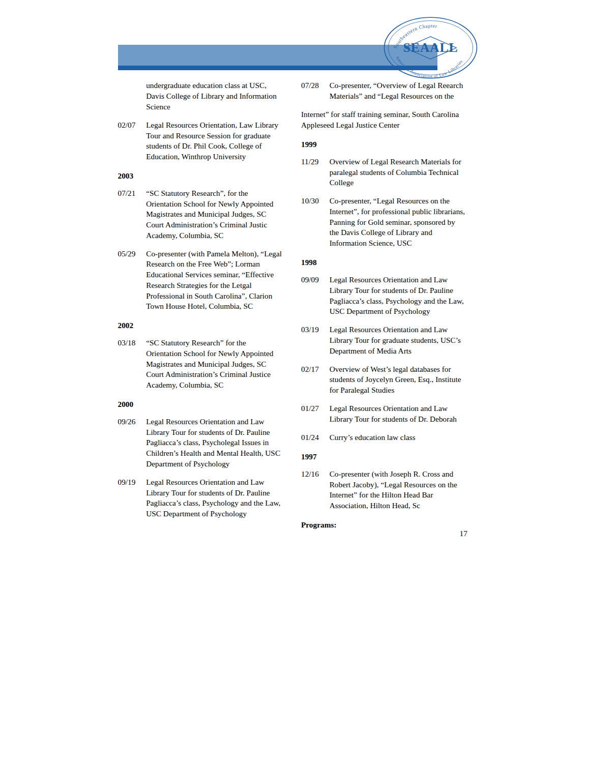Southeastern Chapter American Association of Law Libraries SEAALL
undergraduate education class at USC, Davis College of Library and Information Science
02/07
Legal Resources Orientation, Law Library Tour and Resource Session for graduate students of Dr. Phil Cook, College of Education, Winthrop University
2003
07/21
“SC Statutory Research”, for the Orientation School for Newly Appointed Magistrates and Municipal Judges, SC Court Administration’s Criminal Justic Academy, Columbia, SC
05/29
Co-presenter (with Pamela Melton), “Legal Research on the Free Web”; Lorman Educational Services seminar, “Effective Research Strategies for the Letgal Professional in South Carolina”, Clarion Town House Hotel, Columbia, SC
2002
03/18
“SC Statutory Research” for the Orientation School for Newly Appointed Magistrates and Municipal Judges, SC Court Administration’s Criminal Justice Academy, Columbia, SC
2000
09/26
Legal Resources Orientation and Law Library Tour for students of Dr. Pauline Pagliacca’s class, Psycholegal Issues in Children’s Health and Mental Health, USC Department of Psychology
09/19
Legal Resources Orientation and Law Library Tour for students of Dr. Pauline Pagliacca’s class, Psychology and the Law, USC Department of Psychology
07/28
Co-presenter, “Overview of Legal Reearch Materials” and “Legal Resources on the
Internet” for staff training seminar, South Carolina Appleseed Legal Justice Center
1999
11/29
Overview of Legal Research Materials for paralegal students of Columbia Technical College
10/30
Co-presenter, “Legal Resources on the Internet”, for professional public librarians, Panning for Gold seminar, sponsored by the Davis College of Library and Information Science, USC
1998
09/09
Legal Resources Orientation and Law Library Tour for students of Dr. Pauline Pagliacca’s class, Psychology and the Law, USC Department of Psychology
03/19
Legal Resources Orientation and Law Library Tour for graduate students, USC’s Department of Media Arts
02/17
Overview of West’s legal databases for students of Joycelyn Green, Esq., Institute for Paralegal Studies
01/27
Legal Resources Orientation and Law Library Tour for students of Dr. Deborah
01/24
Curry’s education law class
1997
12/16
Co-presenter (with Joseph R. Cross and Robert Jacoby), “Legal Resources on the Internet” for the Hilton Head Bar Association, Hilton Head, Sc
Programs:
17